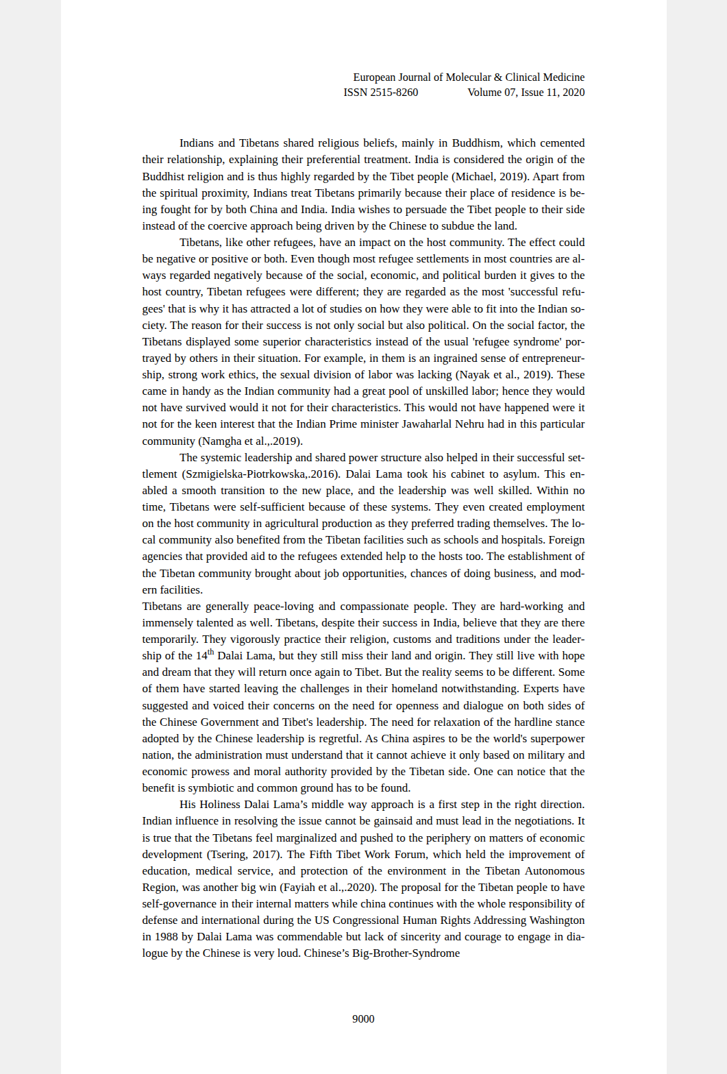European Journal of Molecular & Clinical Medicine ISSN 2515-8260 Volume 07, Issue 11, 2020
Indians and Tibetans shared religious beliefs, mainly in Buddhism, which cemented their relationship, explaining their preferential treatment. India is considered the origin of the Buddhist religion and is thus highly regarded by the Tibet people (Michael, 2019). Apart from the spiritual proximity, Indians treat Tibetans primarily because their place of residence is being fought for by both China and India. India wishes to persuade the Tibet people to their side instead of the coercive approach being driven by the Chinese to subdue the land.
Tibetans, like other refugees, have an impact on the host community. The effect could be negative or positive or both. Even though most refugee settlements in most countries are always regarded negatively because of the social, economic, and political burden it gives to the host country, Tibetan refugees were different; they are regarded as the most 'successful refugees' that is why it has attracted a lot of studies on how they were able to fit into the Indian society. The reason for their success is not only social but also political. On the social factor, the Tibetans displayed some superior characteristics instead of the usual 'refugee syndrome' portrayed by others in their situation. For example, in them is an ingrained sense of entrepreneurship, strong work ethics, the sexual division of labor was lacking (Nayak et al., 2019). These came in handy as the Indian community had a great pool of unskilled labor; hence they would not have survived would it not for their characteristics. This would not have happened were it not for the keen interest that the Indian Prime minister Jawaharlal Nehru had in this particular community (Namgha et al.,.2019).
The systemic leadership and shared power structure also helped in their successful settlement (Szmigielska-Piotrkowska,.2016). Dalai Lama took his cabinet to asylum. This enabled a smooth transition to the new place, and the leadership was well skilled. Within no time, Tibetans were self-sufficient because of these systems. They even created employment on the host community in agricultural production as they preferred trading themselves. The local community also benefited from the Tibetan facilities such as schools and hospitals. Foreign agencies that provided aid to the refugees extended help to the hosts too. The establishment of the Tibetan community brought about job opportunities, chances of doing business, and modern facilities.
Tibetans are generally peace-loving and compassionate people. They are hard-working and immensely talented as well. Tibetans, despite their success in India, believe that they are there temporarily. They vigorously practice their religion, customs and traditions under the leadership of the 14th Dalai Lama, but they still miss their land and origin. They still live with hope and dream that they will return once again to Tibet. But the reality seems to be different. Some of them have started leaving the challenges in their homeland notwithstanding. Experts have suggested and voiced their concerns on the need for openness and dialogue on both sides of the Chinese Government and Tibet's leadership. The need for relaxation of the hardline stance adopted by the Chinese leadership is regretful. As China aspires to be the world's superpower nation, the administration must understand that it cannot achieve it only based on military and economic prowess and moral authority provided by the Tibetan side. One can notice that the benefit is symbiotic and common ground has to be found.
His Holiness Dalai Lama’s middle way approach is a first step in the right direction. Indian influence in resolving the issue cannot be gainsaid and must lead in the negotiations. It is true that the Tibetans feel marginalized and pushed to the periphery on matters of economic development (Tsering, 2017). The Fifth Tibet Work Forum, which held the improvement of education, medical service, and protection of the environment in the Tibetan Autonomous Region, was another big win (Fayiah et al.,.2020). The proposal for the Tibetan people to have self-governance in their internal matters while china continues with the whole responsibility of defense and international during the US Congressional Human Rights Addressing Washington in 1988 by Dalai Lama was commendable but lack of sincerity and courage to engage in dialogue by the Chinese is very loud. Chinese’s Big-Brother-Syndrome
9000